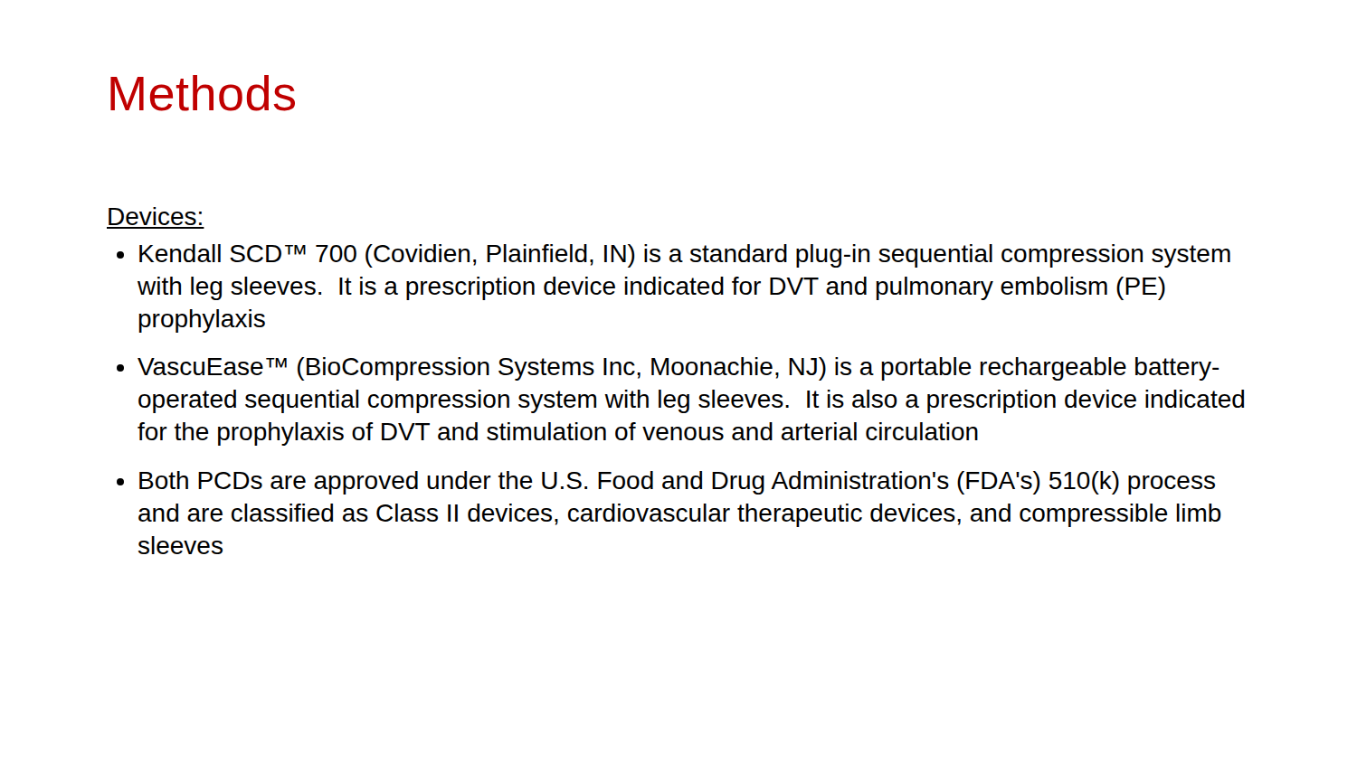Methods
Devices:
Kendall SCD™ 700 (Covidien, Plainfield, IN) is a standard plug-in sequential compression system with leg sleeves. It is a prescription device indicated for DVT and pulmonary embolism (PE) prophylaxis
VascuEase™ (BioCompression Systems Inc, Moonachie, NJ) is a portable rechargeable battery-operated sequential compression system with leg sleeves. It is also a prescription device indicated for the prophylaxis of DVT and stimulation of venous and arterial circulation
Both PCDs are approved under the U.S. Food and Drug Administration's (FDA's) 510(k) process and are classified as Class II devices, cardiovascular therapeutic devices, and compressible limb sleeves